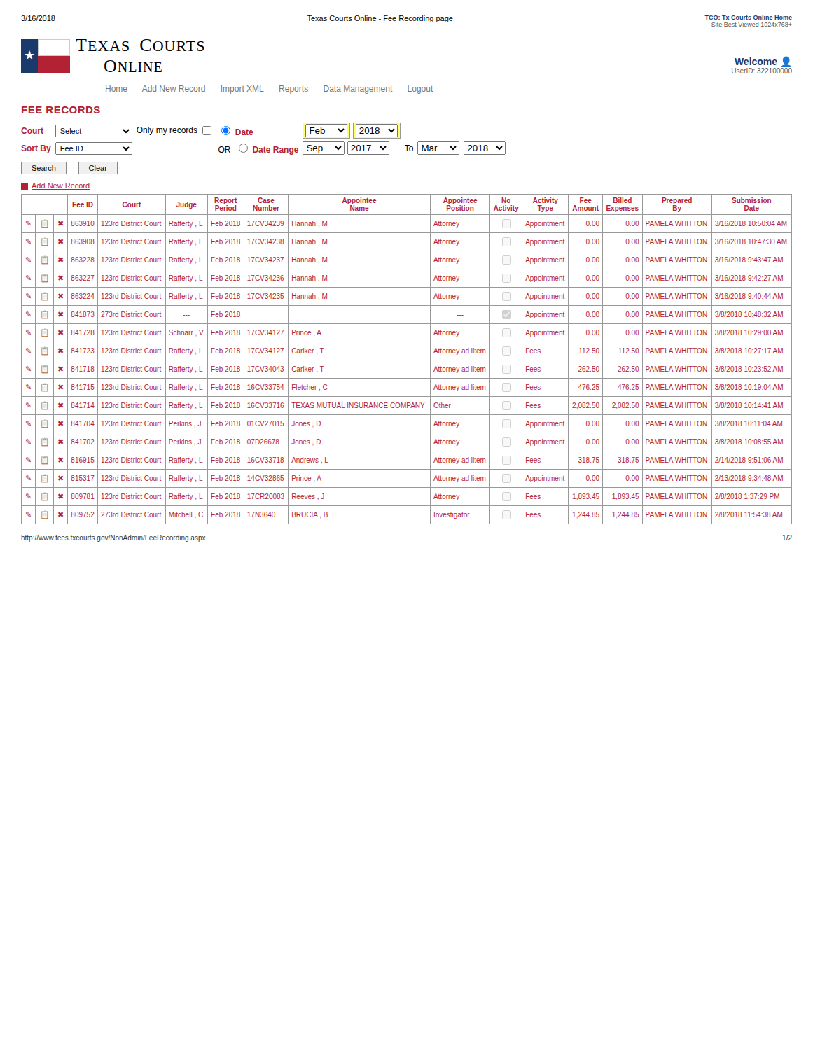3/16/2018
Texas Courts Online - Fee Recording page
TCO: Tx Courts Online Home
Site Best Viewed 1024x768+
★
TEXAS COURTS
ONLINE
Welcome 👤
UserID: 322100000
Home Add New Record Import XML Reports Data Management Logout
FEE RECORDS
| Court | Select | Only my records | Date | Feb 2018 | | | |
| Sort By | Fee ID | | OR Date Range | Sep 2017 | To | Mar | 2018 |
Search Clear
Add New Record
| | Fee ID | Court | Judge | Report Period | Case Number | Appointee Name | Appointee Position | No Activity | Activity Type | Fee Amount | Billed Expenses | Prepared By | Submission Date |
| --- | --- | --- | --- | --- | --- | --- | --- | --- | --- | --- | --- | --- | --- |
| ✎ | 📋 | ✖ | 863910 | 123rd District Court | Rafferty , L | Feb 2018 | 17CV34239 | Hannah , M | Attorney | | Appointment | 0.00 | 0.00 | PAMELA WHITTON | 3/16/2018 10:50:04 AM |
| ✎ | 📋 | ✖ | 863908 | 123rd District Court | Rafferty , L | Feb 2018 | 17CV34238 | Hannah , M | Attorney | | Appointment | 0.00 | 0.00 | PAMELA WHITTON | 3/16/2018 10:47:30 AM |
| ✎ | 📋 | ✖ | 863228 | 123rd District Court | Rafferty , L | Feb 2018 | 17CV34237 | Hannah , M | Attorney | | Appointment | 0.00 | 0.00 | PAMELA WHITTON | 3/16/2018 9:43:47 AM |
| ✎ | 📋 | ✖ | 863227 | 123rd District Court | Rafferty , L | Feb 2018 | 17CV34236 | Hannah , M | Attorney | | Appointment | 0.00 | 0.00 | PAMELA WHITTON | 3/16/2018 9:42:27 AM |
| ✎ | 📋 | ✖ | 863224 | 123rd District Court | Rafferty , L | Feb 2018 | 17CV34235 | Hannah , M | Attorney | | Appointment | 0.00 | 0.00 | PAMELA WHITTON | 3/16/2018 9:40:44 AM |
| ✎ | 📋 | ✖ | 841873 | 273rd District Court | --- | Feb 2018 | | | --- | | Appointment | 0.00 | 0.00 | PAMELA WHITTON | 3/8/2018 10:48:32 AM |
| ✎ | 📋 | ✖ | 841728 | 123rd District Court | Schnarr , V | Feb 2018 | 17CV34127 | Prince , A | Attorney | | Appointment | 0.00 | 0.00 | PAMELA WHITTON | 3/8/2018 10:29:00 AM |
| ✎ | 📋 | ✖ | 841723 | 123rd District Court | Rafferty , L | Feb 2018 | 17CV34127 | Cariker , T | Attorney ad litem | | Fees | 112.50 | 112.50 | PAMELA WHITTON | 3/8/2018 10:27:17 AM |
| ✎ | 📋 | ✖ | 841718 | 123rd District Court | Rafferty , L | Feb 2018 | 17CV34043 | Cariker , T | Attorney ad litem | | Fees | 262.50 | 262.50 | PAMELA WHITTON | 3/8/2018 10:23:52 AM |
| ✎ | 📋 | ✖ | 841715 | 123rd District Court | Rafferty , L | Feb 2018 | 16CV33754 | Fletcher , C | Attorney ad litem | | Fees | 476.25 | 476.25 | PAMELA WHITTON | 3/8/2018 10:19:04 AM |
| ✎ | 📋 | ✖ | 841714 | 123rd District Court | Rafferty , L | Feb 2018 | 16CV33716 | TEXAS MUTUAL INSURANCE COMPANY | Other | | Fees | 2,082.50 | 2,082.50 | PAMELA WHITTON | 3/8/2018 10:14:41 AM |
| ✎ | 📋 | ✖ | 841704 | 123rd District Court | Perkins , J | Feb 2018 | 01CV27015 | Jones , D | Attorney | | Appointment | 0.00 | 0.00 | PAMELA WHITTON | 3/8/2018 10:11:04 AM |
| ✎ | 📋 | ✖ | 841702 | 123rd District Court | Perkins , J | Feb 2018 | 07D26678 | Jones , D | Attorney | | Appointment | 0.00 | 0.00 | PAMELA WHITTON | 3/8/2018 10:08:55 AM |
| ✎ | 📋 | ✖ | 816915 | 123rd District Court | Rafferty , L | Feb 2018 | 16CV33718 | Andrews , L | Attorney ad litem | | Fees | 318.75 | 318.75 | PAMELA WHITTON | 2/14/2018 9:51:06 AM |
| ✎ | 📋 | ✖ | 815317 | 123rd District Court | Rafferty , L | Feb 2018 | 14CV32865 | Prince , A | Attorney ad litem | | Appointment | 0.00 | 0.00 | PAMELA WHITTON | 2/13/2018 9:34:48 AM |
| ✎ | 📋 | ✖ | 809781 | 123rd District Court | Rafferty , L | Feb 2018 | 17CR20083 | Reeves , J | Attorney | | Fees | 1,893.45 | 1,893.45 | PAMELA WHITTON | 2/8/2018 1:37:29 PM |
| ✎ | 📋 | ✖ | 809752 | 273rd District Court | Mitchell , C | Feb 2018 | 17N3640 | BRUCIA , B | Investigator | | Fees | 1,244.85 | 1,244.85 | PAMELA WHITTON | 2/8/2018 11:54:38 AM |
http://www.fees.txcourts.gov/NonAdmin/FeeRecording.aspx
1/2